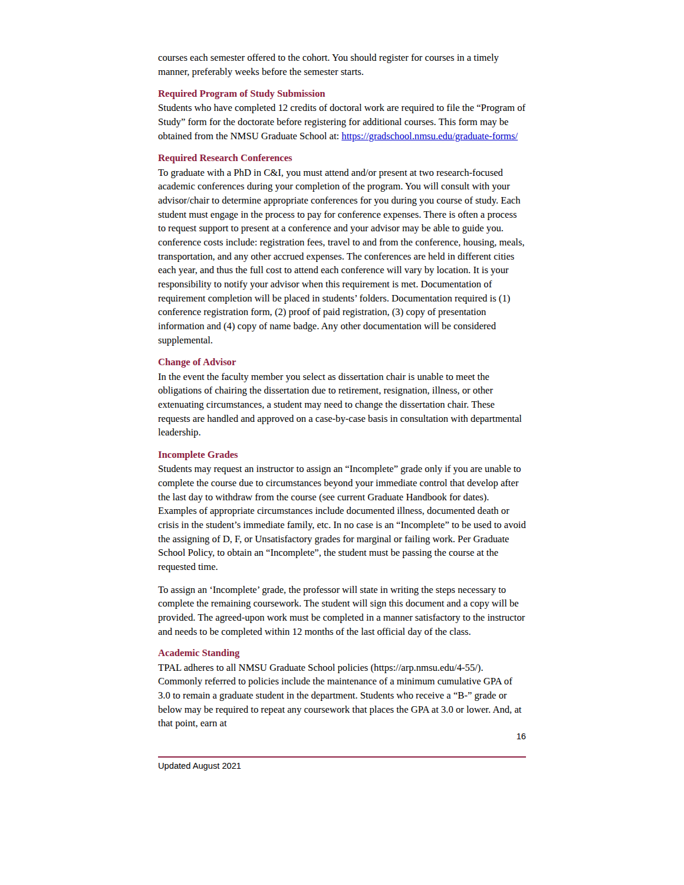courses each semester offered to the cohort. You should register for courses in a timely manner, preferably weeks before the semester starts.
Required Program of Study Submission
Students who have completed 12 credits of doctoral work are required to file the “Program of Study” form for the doctorate before registering for additional courses. This form may be obtained from the NMSU Graduate School at: https://gradschool.nmsu.edu/graduate-forms/
Required Research Conferences
To graduate with a PhD in C&I, you must attend and/or present at two research-focused academic conferences during your completion of the program. You will consult with your advisor/chair to determine appropriate conferences for you during you course of study. Each student must engage in the process to pay for conference expenses. There is often a process to request support to present at a conference and your advisor may be able to guide you. conference costs include: registration fees, travel to and from the conference, housing, meals, transportation, and any other accrued expenses. The conferences are held in different cities each year, and thus the full cost to attend each conference will vary by location. It is your responsibility to notify your advisor when this requirement is met. Documentation of requirement completion will be placed in students’ folders. Documentation required is (1) conference registration form, (2) proof of paid registration, (3) copy of presentation information and (4) copy of name badge. Any other documentation will be considered supplemental.
Change of Advisor
In the event the faculty member you select as dissertation chair is unable to meet the obligations of chairing the dissertation due to retirement, resignation, illness, or other extenuating circumstances, a student may need to change the dissertation chair. These requests are handled and approved on a case-by-case basis in consultation with departmental leadership.
Incomplete Grades
Students may request an instructor to assign an “Incomplete” grade only if you are unable to complete the course due to circumstances beyond your immediate control that develop after the last day to withdraw from the course (see current Graduate Handbook for dates). Examples of appropriate circumstances include documented illness, documented death or crisis in the student’s immediate family, etc. In no case is an “Incomplete” to be used to avoid the assigning of D, F, or Unsatisfactory grades for marginal or failing work. Per Graduate School Policy, to obtain an “Incomplete”, the student must be passing the course at the requested time.
To assign an ‘Incomplete’ grade, the professor will state in writing the steps necessary to complete the remaining coursework. The student will sign this document and a copy will be provided. The agreed-upon work must be completed in a manner satisfactory to the instructor and needs to be completed within 12 months of the last official day of the class.
Academic Standing
TPAL adheres to all NMSU Graduate School policies (https://arp.nmsu.edu/4-55/). Commonly referred to policies include the maintenance of a minimum cumulative GPA of 3.0 to remain a graduate student in the department. Students who receive a “B-” grade or below may be required to repeat any coursework that places the GPA at 3.0 or lower. And, at that point, earn at
16
Updated August 2021